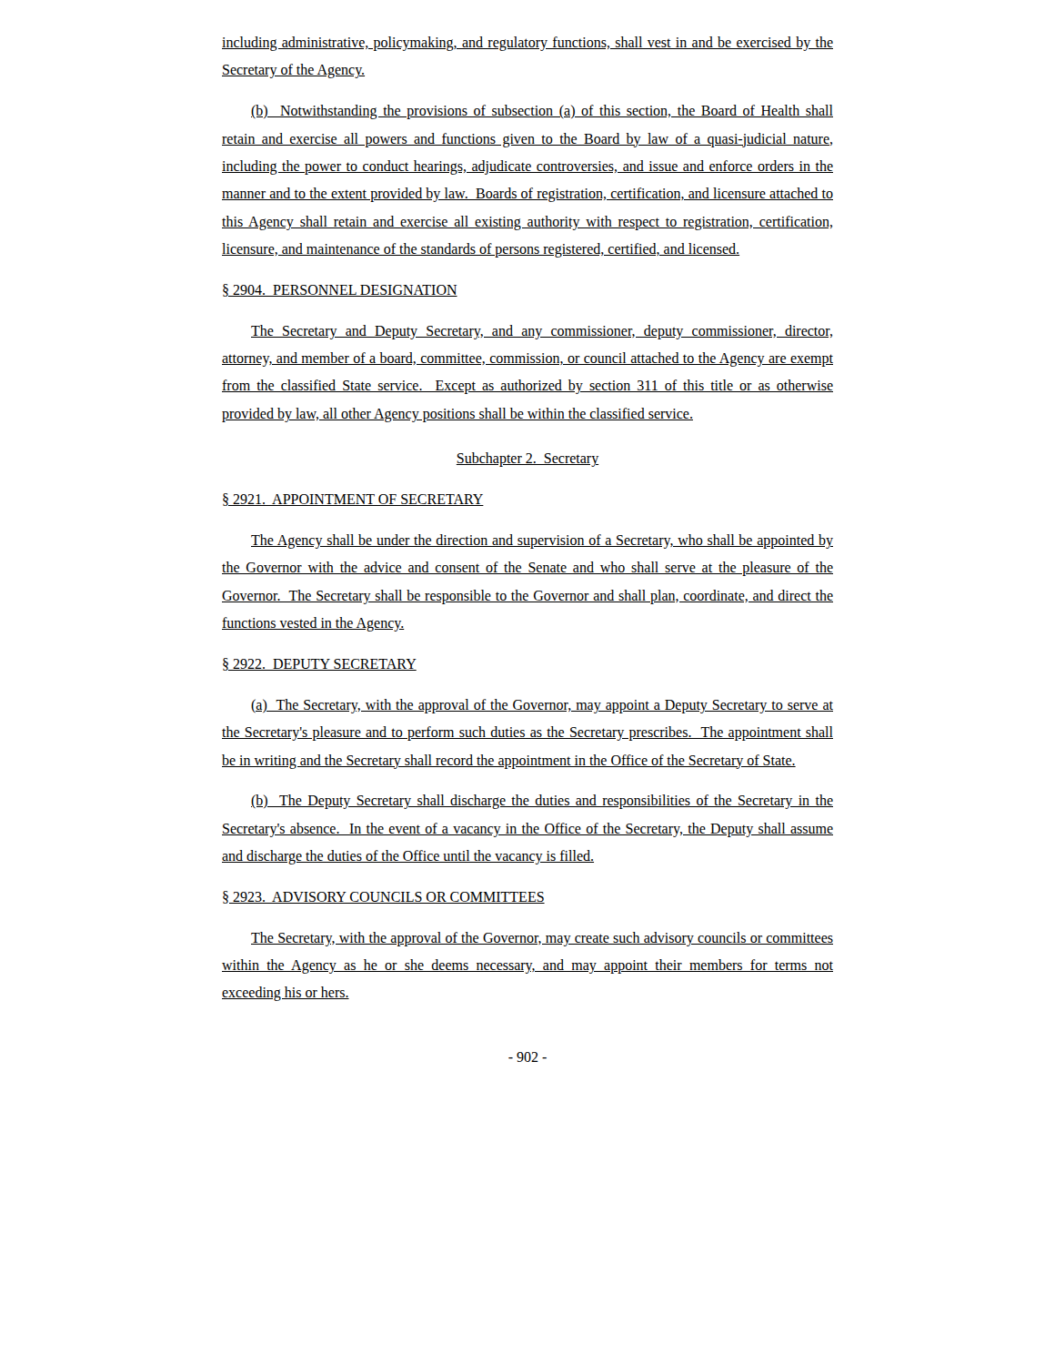including administrative, policymaking, and regulatory functions, shall vest in and be exercised by the Secretary of the Agency.
(b) Notwithstanding the provisions of subsection (a) of this section, the Board of Health shall retain and exercise all powers and functions given to the Board by law of a quasi-judicial nature, including the power to conduct hearings, adjudicate controversies, and issue and enforce orders in the manner and to the extent provided by law. Boards of registration, certification, and licensure attached to this Agency shall retain and exercise all existing authority with respect to registration, certification, licensure, and maintenance of the standards of persons registered, certified, and licensed.
§ 2904. PERSONNEL DESIGNATION
The Secretary and Deputy Secretary, and any commissioner, deputy commissioner, director, attorney, and member of a board, committee, commission, or council attached to the Agency are exempt from the classified State service. Except as authorized by section 311 of this title or as otherwise provided by law, all other Agency positions shall be within the classified service.
Subchapter 2. Secretary
§ 2921. APPOINTMENT OF SECRETARY
The Agency shall be under the direction and supervision of a Secretary, who shall be appointed by the Governor with the advice and consent of the Senate and who shall serve at the pleasure of the Governor. The Secretary shall be responsible to the Governor and shall plan, coordinate, and direct the functions vested in the Agency.
§ 2922. DEPUTY SECRETARY
(a) The Secretary, with the approval of the Governor, may appoint a Deputy Secretary to serve at the Secretary's pleasure and to perform such duties as the Secretary prescribes. The appointment shall be in writing and the Secretary shall record the appointment in the Office of the Secretary of State.
(b) The Deputy Secretary shall discharge the duties and responsibilities of the Secretary in the Secretary's absence. In the event of a vacancy in the Office of the Secretary, the Deputy shall assume and discharge the duties of the Office until the vacancy is filled.
§ 2923. ADVISORY COUNCILS OR COMMITTEES
The Secretary, with the approval of the Governor, may create such advisory councils or committees within the Agency as he or she deems necessary, and may appoint their members for terms not exceeding his or hers.
- 902 -